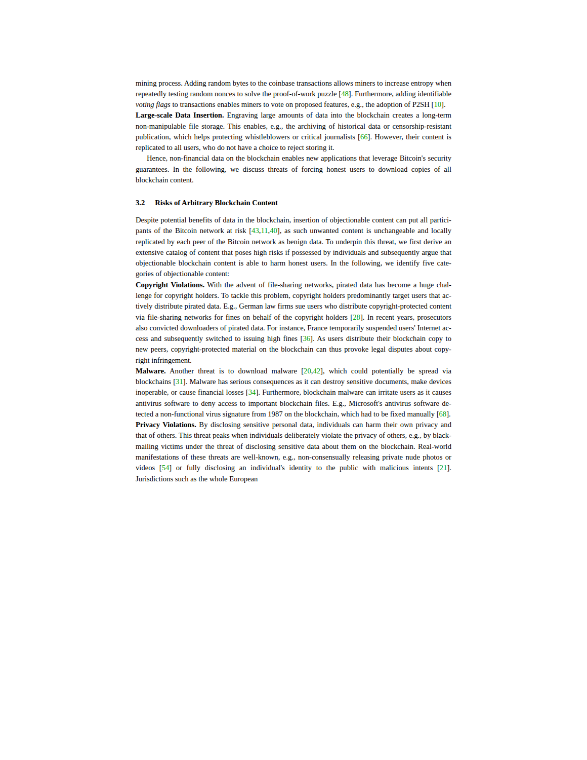mining process. Adding random bytes to the coinbase transactions allows miners to increase entropy when repeatedly testing random nonces to solve the proof-of-work puzzle [48]. Furthermore, adding identifiable voting flags to transactions enables miners to vote on proposed features, e.g., the adoption of P2SH [10].
Large-scale Data Insertion. Engraving large amounts of data into the blockchain creates a long-term non-manipulable file storage. This enables, e.g., the archiving of historical data or censorship-resistant publication, which helps protecting whistleblowers or critical journalists [66]. However, their content is replicated to all users, who do not have a choice to reject storing it.
Hence, non-financial data on the blockchain enables new applications that leverage Bitcoin's security guarantees. In the following, we discuss threats of forcing honest users to download copies of all blockchain content.
3.2 Risks of Arbitrary Blockchain Content
Despite potential benefits of data in the blockchain, insertion of objectionable content can put all participants of the Bitcoin network at risk [43,11,40], as such unwanted content is unchangeable and locally replicated by each peer of the Bitcoin network as benign data. To underpin this threat, we first derive an extensive catalog of content that poses high risks if possessed by individuals and subsequently argue that objectionable blockchain content is able to harm honest users. In the following, we identify five categories of objectionable content:
Copyright Violations. With the advent of file-sharing networks, pirated data has become a huge challenge for copyright holders. To tackle this problem, copyright holders predominantly target users that actively distribute pirated data. E.g., German law firms sue users who distribute copyright-protected content via file-sharing networks for fines on behalf of the copyright holders [28]. In recent years, prosecutors also convicted downloaders of pirated data. For instance, France temporarily suspended users' Internet access and subsequently switched to issuing high fines [36]. As users distribute their blockchain copy to new peers, copyright-protected material on the blockchain can thus provoke legal disputes about copyright infringement.
Malware. Another threat is to download malware [20,42], which could potentially be spread via blockchains [31]. Malware has serious consequences as it can destroy sensitive documents, make devices inoperable, or cause financial losses [34]. Furthermore, blockchain malware can irritate users as it causes antivirus software to deny access to important blockchain files. E.g., Microsoft's antivirus software detected a non-functional virus signature from 1987 on the blockchain, which had to be fixed manually [68].
Privacy Violations. By disclosing sensitive personal data, individuals can harm their own privacy and that of others. This threat peaks when individuals deliberately violate the privacy of others, e.g., by blackmailing victims under the threat of disclosing sensitive data about them on the blockchain. Real-world manifestations of these threats are well-known, e.g., non-consensually releasing private nude photos or videos [54] or fully disclosing an individual's identity to the public with malicious intents [21]. Jurisdictions such as the whole European